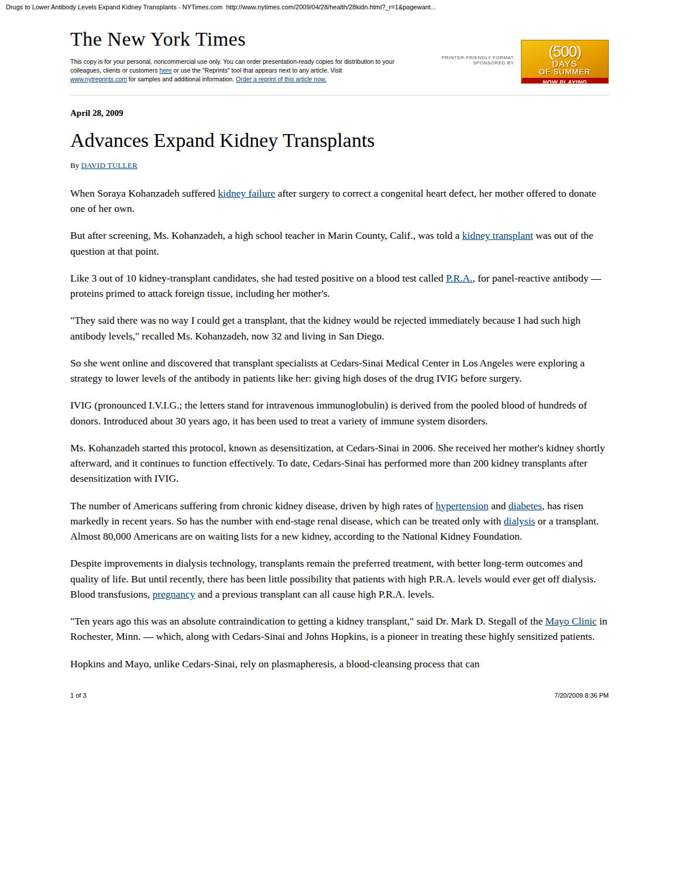Drugs to Lower Antibody Levels Expand Kidney Transplants - NYTimes.com http://www.nytimes.com/2009/04/28/health/28kidn.html?_r=1&pagewant...
The New York Times
This copy is for your personal, noncommercial use only. You can order presentation-ready copies for distribution to your colleagues, clients or customers here or use the "Reprints" tool that appears next to any article. Visit www.nytreprints.com for samples and additional information. Order a reprint of this article now.
Printer-friendly format
Sponsored by
(500)
DAYS
OF SUMMER
NOW PLAYING
April 28, 2009
Advances Expand Kidney Transplants
By DAVID TULLER
When Soraya Kohanzadeh suffered kidney failure after surgery to correct a congenital heart defect, her mother offered to donate one of her own.
But after screening, Ms. Kohanzadeh, a high school teacher in Marin County, Calif., was told a kidney transplant was out of the question at that point.
Like 3 out of 10 kidney-transplant candidates, she had tested positive on a blood test called P.R.A., for panel-reactive antibody — proteins primed to attack foreign tissue, including her mother's.
"They said there was no way I could get a transplant, that the kidney would be rejected immediately because I had such high antibody levels," recalled Ms. Kohanzadeh, now 32 and living in San Diego.
So she went online and discovered that transplant specialists at Cedars-Sinai Medical Center in Los Angeles were exploring a strategy to lower levels of the antibody in patients like her: giving high doses of the drug IVIG before surgery.
IVIG (pronounced I.V.I.G.; the letters stand for intravenous immunoglobulin) is derived from the pooled blood of hundreds of donors. Introduced about 30 years ago, it has been used to treat a variety of immune system disorders.
Ms. Kohanzadeh started this protocol, known as desensitization, at Cedars-Sinai in 2006. She received her mother's kidney shortly afterward, and it continues to function effectively. To date, Cedars-Sinai has performed more than 200 kidney transplants after desensitization with IVIG.
The number of Americans suffering from chronic kidney disease, driven by high rates of hypertension and diabetes, has risen markedly in recent years. So has the number with end-stage renal disease, which can be treated only with dialysis or a transplant. Almost 80,000 Americans are on waiting lists for a new kidney, according to the National Kidney Foundation.
Despite improvements in dialysis technology, transplants remain the preferred treatment, with better long-term outcomes and quality of life. But until recently, there has been little possibility that patients with high P.R.A. levels would ever get off dialysis. Blood transfusions, pregnancy and a previous transplant can all cause high P.R.A. levels.
"Ten years ago this was an absolute contraindication to getting a kidney transplant," said Dr. Mark D. Stegall of the Mayo Clinic in Rochester, Minn. — which, along with Cedars-Sinai and Johns Hopkins, is a pioneer in treating these highly sensitized patients.
Hopkins and Mayo, unlike Cedars-Sinai, rely on plasmapheresis, a blood-cleansing process that can
1 of 3 7/20/2009 8:36 PM